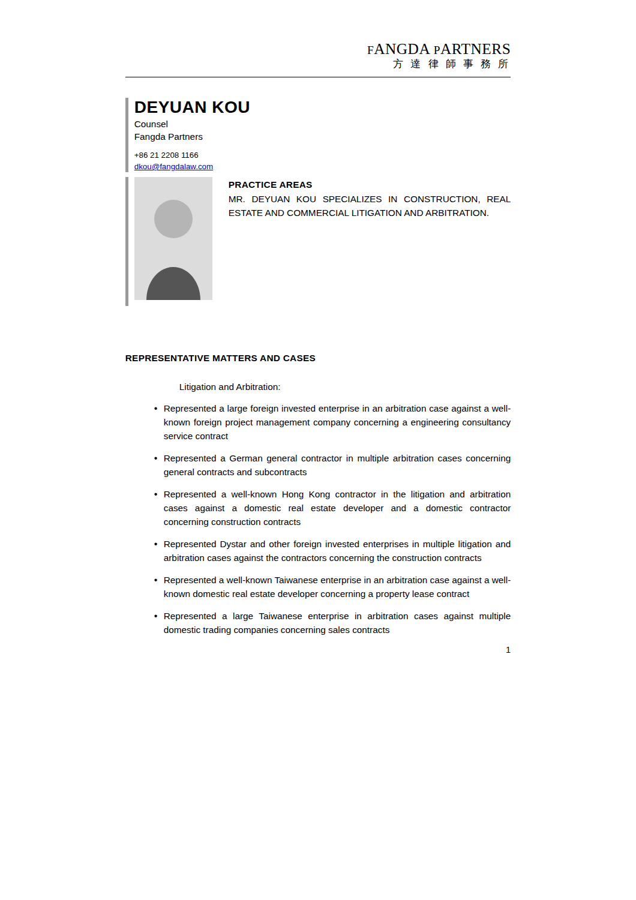FANGDA PARTNERS
方 達 律 師 事 務 所
DEYUAN KOU
Counsel
Fangda Partners
+86 21 2208 1166
dkou@fangdalaw.com
PRACTICE AREAS
Mr. Deyuan Kou specializes in construction, real estate and commercial litigation and arbitration.
REPRESENTATIVE MATTERS AND CASES
Litigation and Arbitration:
Represented a large foreign invested enterprise in an arbitration case against a well- known foreign project management company concerning a engineering consultancy service contract
Represented a German general contractor in multiple arbitration cases concerning general contracts and subcontracts
Represented a well-known Hong Kong contractor in the litigation and arbitration cases against a domestic real estate developer and a domestic contractor concerning construction contracts
Represented Dystar and other foreign invested enterprises in multiple litigation and arbitration cases against the contractors concerning the construction contracts
Represented a well-known Taiwanese enterprise in an arbitration case against a well- known domestic real estate developer concerning a property lease contract
Represented a large Taiwanese enterprise in arbitration cases against multiple domestic trading companies concerning sales contracts
1